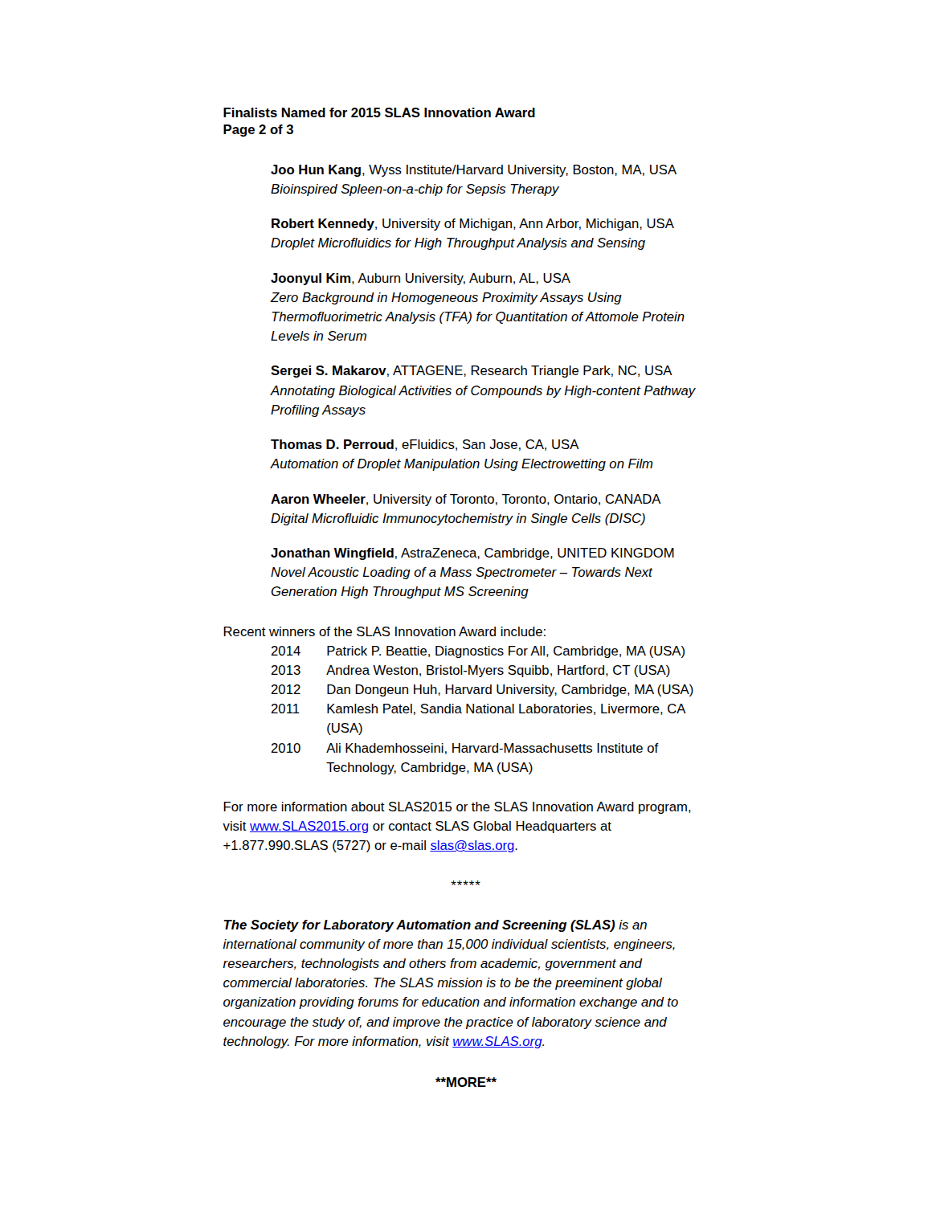Finalists Named for 2015 SLAS Innovation Award
Page 2 of 3
Joo Hun Kang, Wyss Institute/Harvard University, Boston, MA, USA
Bioinspired Spleen-on-a-chip for Sepsis Therapy
Robert Kennedy, University of Michigan, Ann Arbor, Michigan, USA
Droplet Microfluidics for High Throughput Analysis and Sensing
Joonyul Kim, Auburn University, Auburn, AL, USA
Zero Background in Homogeneous Proximity Assays Using Thermofluorimetric Analysis (TFA) for Quantitation of Attomole Protein Levels in Serum
Sergei S. Makarov, ATTAGENE, Research Triangle Park, NC, USA
Annotating Biological Activities of Compounds by High-content Pathway Profiling Assays
Thomas D. Perroud, eFluidics, San Jose, CA, USA
Automation of Droplet Manipulation Using Electrowetting on Film
Aaron Wheeler, University of Toronto, Toronto, Ontario, CANADA
Digital Microfluidic Immunocytochemistry in Single Cells (DISC)
Jonathan Wingfield, AstraZeneca, Cambridge, UNITED KINGDOM
Novel Acoustic Loading of a Mass Spectrometer – Towards Next Generation High Throughput MS Screening
Recent winners of the SLAS Innovation Award include:
| 2014 | Patrick P. Beattie, Diagnostics For All, Cambridge, MA (USA) |
| 2013 | Andrea Weston, Bristol-Myers Squibb, Hartford, CT (USA) |
| 2012 | Dan Dongeun Huh, Harvard University, Cambridge, MA (USA) |
| 2011 | Kamlesh Patel, Sandia National Laboratories, Livermore, CA (USA) |
| 2010 | Ali Khademhosseini, Harvard-Massachusetts Institute of Technology, Cambridge, MA (USA) |
For more information about SLAS2015 or the SLAS Innovation Award program, visit www.SLAS2015.org or contact SLAS Global Headquarters at +1.877.990.SLAS (5727) or e-mail slas@slas.org.
*****
The Society for Laboratory Automation and Screening (SLAS) is an international community of more than 15,000 individual scientists, engineers, researchers, technologists and others from academic, government and commercial laboratories. The SLAS mission is to be the preeminent global organization providing forums for education and information exchange and to encourage the study of, and improve the practice of laboratory science and technology. For more information, visit www.SLAS.org.
**MORE**